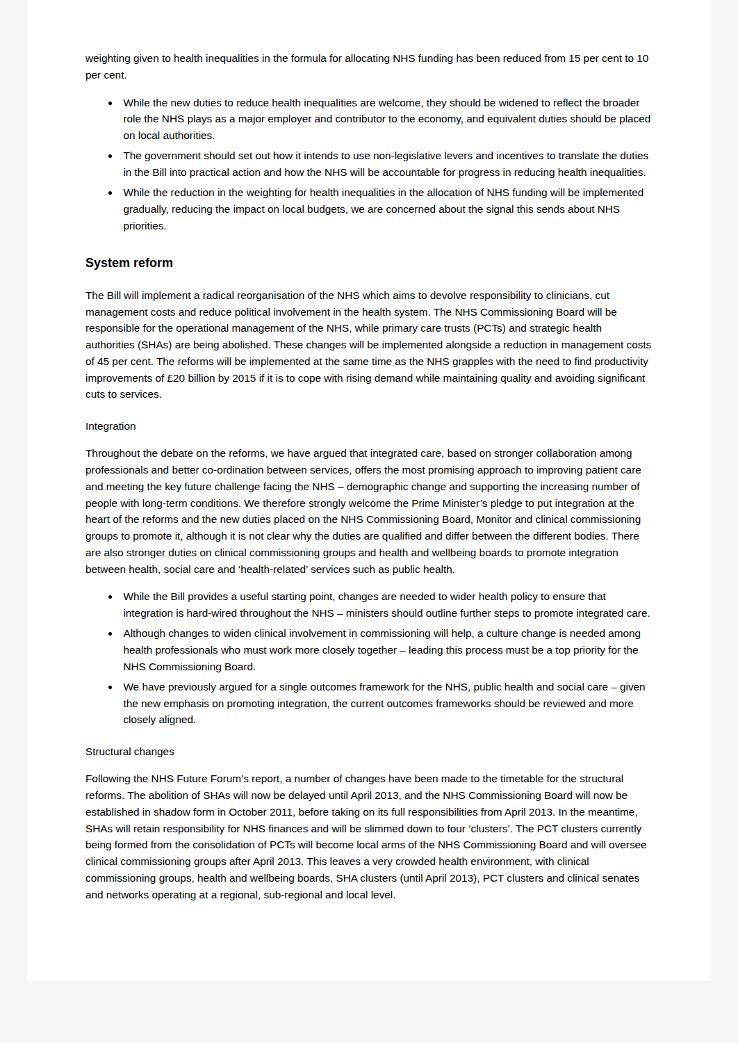weighting given to health inequalities in the formula for allocating NHS funding has been reduced from 15 per cent to 10 per cent.
While the new duties to reduce health inequalities are welcome, they should be widened to reflect the broader role the NHS plays as a major employer and contributor to the economy, and equivalent duties should be placed on local authorities.
The government should set out how it intends to use non-legislative levers and incentives to translate the duties in the Bill into practical action and how the NHS will be accountable for progress in reducing health inequalities.
While the reduction in the weighting for health inequalities in the allocation of NHS funding will be implemented gradually, reducing the impact on local budgets, we are concerned about the signal this sends about NHS priorities.
System reform
The Bill will implement a radical reorganisation of the NHS which aims to devolve responsibility to clinicians, cut management costs and reduce political involvement in the health system. The NHS Commissioning Board will be responsible for the operational management of the NHS, while primary care trusts (PCTs) and strategic health authorities (SHAs) are being abolished. These changes will be implemented alongside a reduction in management costs of 45 per cent. The reforms will be implemented at the same time as the NHS grapples with the need to find productivity improvements of £20 billion by 2015 if it is to cope with rising demand while maintaining quality and avoiding significant cuts to services.
Integration
Throughout the debate on the reforms, we have argued that integrated care, based on stronger collaboration among professionals and better co-ordination between services, offers the most promising approach to improving patient care and meeting the key future challenge facing the NHS – demographic change and supporting the increasing number of people with long-term conditions. We therefore strongly welcome the Prime Minister’s pledge to put integration at the heart of the reforms and the new duties placed on the NHS Commissioning Board, Monitor and clinical commissioning groups to promote it, although it is not clear why the duties are qualified and differ between the different bodies. There are also stronger duties on clinical commissioning groups and health and wellbeing boards to promote integration between health, social care and ‘health-related’ services such as public health.
While the Bill provides a useful starting point, changes are needed to wider health policy to ensure that integration is hard-wired throughout the NHS – ministers should outline further steps to promote integrated care.
Although changes to widen clinical involvement in commissioning will help, a culture change is needed among health professionals who must work more closely together – leading this process must be a top priority for the NHS Commissioning Board.
We have previously argued for a single outcomes framework for the NHS, public health and social care – given the new emphasis on promoting integration, the current outcomes frameworks should be reviewed and more closely aligned.
Structural changes
Following the NHS Future Forum’s report, a number of changes have been made to the timetable for the structural reforms. The abolition of SHAs will now be delayed until April 2013, and the NHS Commissioning Board will now be established in shadow form in October 2011, before taking on its full responsibilities from April 2013. In the meantime, SHAs will retain responsibility for NHS finances and will be slimmed down to four ‘clusters’. The PCT clusters currently being formed from the consolidation of PCTs will become local arms of the NHS Commissioning Board and will oversee clinical commissioning groups after April 2013. This leaves a very crowded health environment, with clinical commissioning groups, health and wellbeing boards, SHA clusters (until April 2013), PCT clusters and clinical senates and networks operating at a regional, sub-regional and local level.